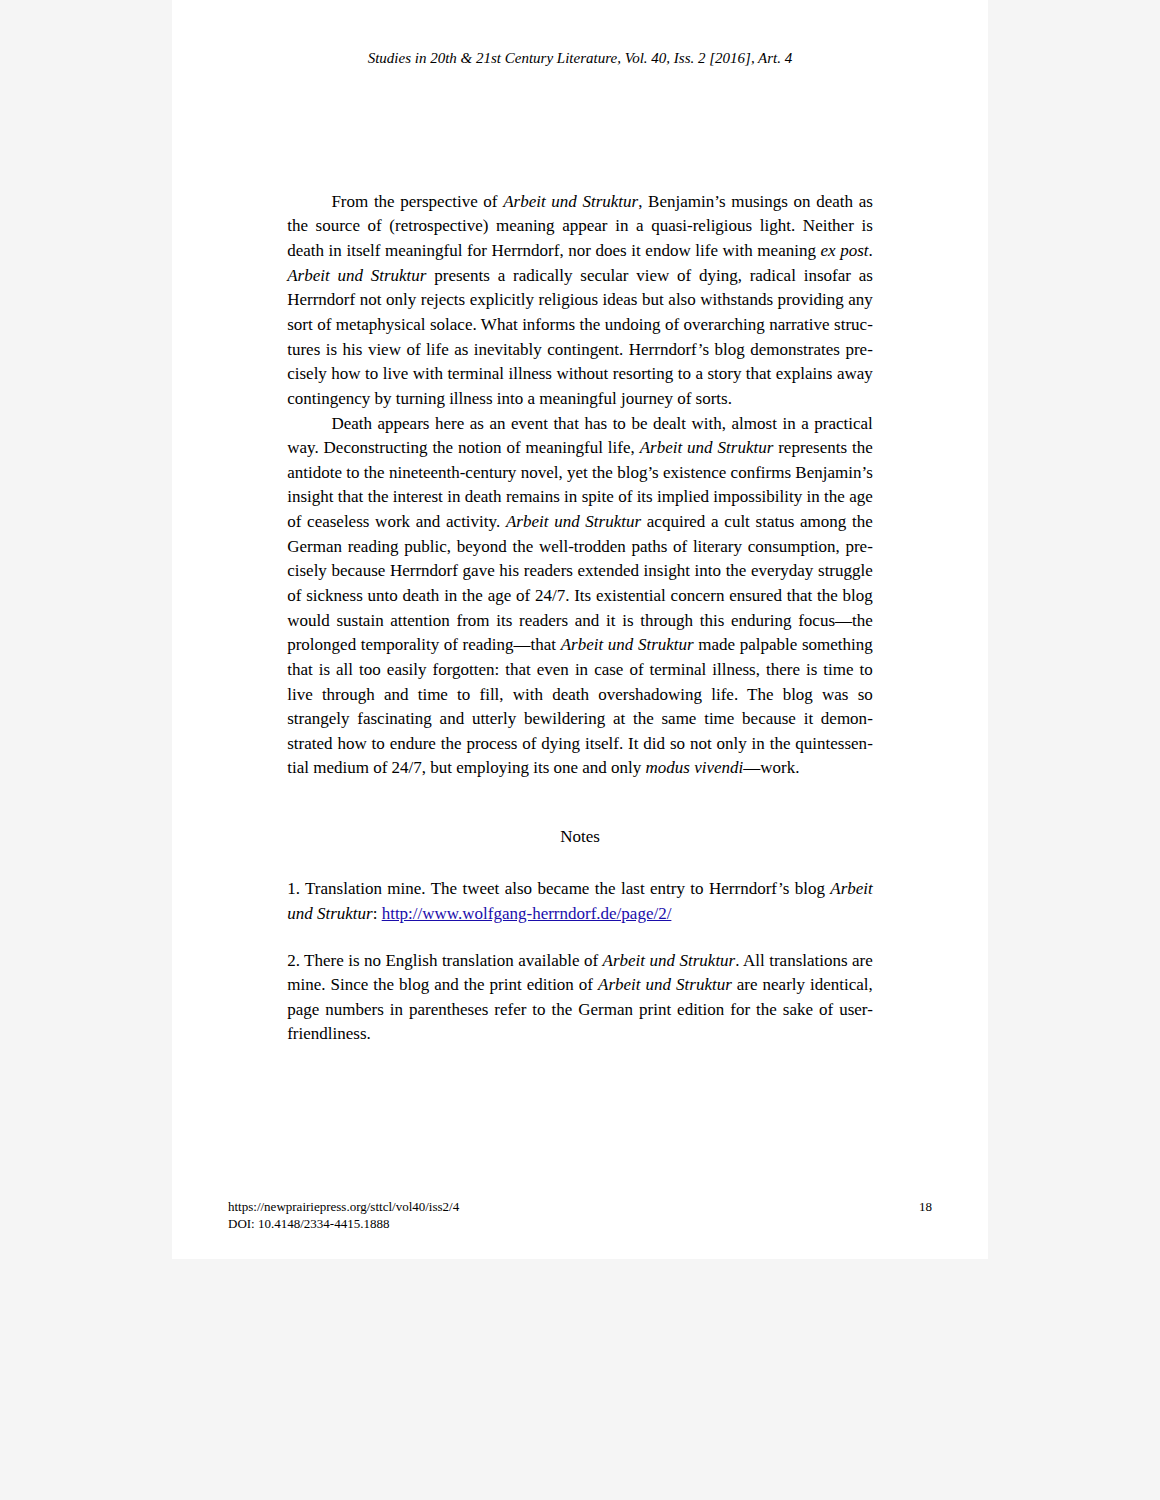Studies in 20th & 21st Century Literature, Vol. 40, Iss. 2 [2016], Art. 4
From the perspective of Arbeit und Struktur, Benjamin’s musings on death as the source of (retrospective) meaning appear in a quasi-religious light. Neither is death in itself meaningful for Herrndorf, nor does it endow life with meaning ex post. Arbeit und Struktur presents a radically secular view of dying, radical insofar as Herrndorf not only rejects explicitly religious ideas but also withstands providing any sort of metaphysical solace. What informs the undoing of overarching narrative structures is his view of life as inevitably contingent. Herrndorf’s blog demonstrates precisely how to live with terminal illness without resorting to a story that explains away contingency by turning illness into a meaningful journey of sorts.
Death appears here as an event that has to be dealt with, almost in a practical way. Deconstructing the notion of meaningful life, Arbeit und Struktur represents the antidote to the nineteenth-century novel, yet the blog’s existence confirms Benjamin’s insight that the interest in death remains in spite of its implied impossibility in the age of ceaseless work and activity. Arbeit und Struktur acquired a cult status among the German reading public, beyond the well-trodden paths of literary consumption, precisely because Herrndorf gave his readers extended insight into the everyday struggle of sickness unto death in the age of 24/7. Its existential concern ensured that the blog would sustain attention from its readers and it is through this enduring focus—the prolonged temporality of reading—that Arbeit und Struktur made palpable something that is all too easily forgotten: that even in case of terminal illness, there is time to live through and time to fill, with death overshadowing life. The blog was so strangely fascinating and utterly bewildering at the same time because it demonstrated how to endure the process of dying itself. It did so not only in the quintessential medium of 24/7, but employing its one and only modus vivendi—work.
Notes
1. Translation mine. The tweet also became the last entry to Herrndorf’s blog Arbeit und Struktur: http://www.wolfgang-herrndorf.de/page/2/
2. There is no English translation available of Arbeit und Struktur. All translations are mine. Since the blog and the print edition of Arbeit und Struktur are nearly identical, page numbers in parentheses refer to the German print edition for the sake of user-friendliness.
https://newprairiepress.org/sttcl/vol40/iss2/4
DOI: 10.4148/2334-4415.1888
18